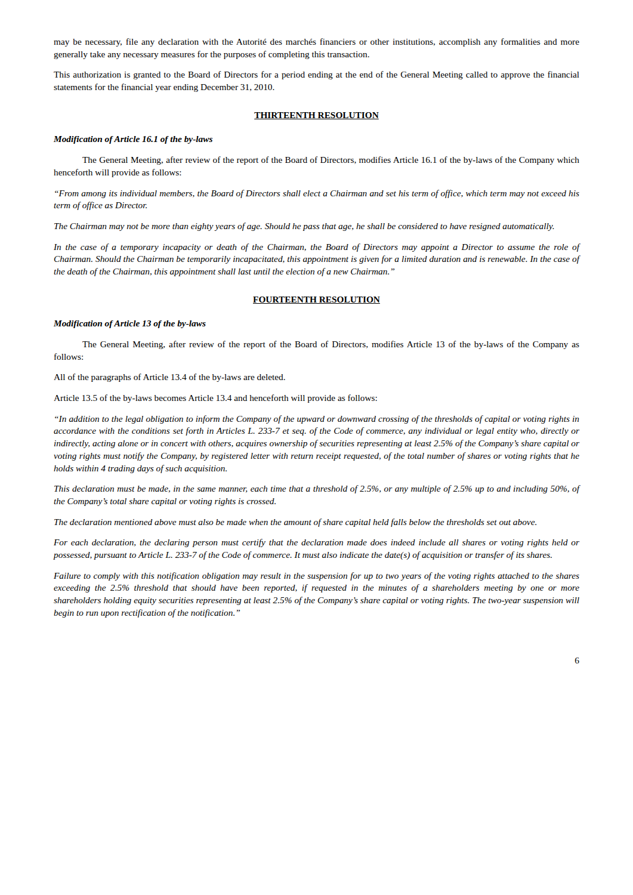may be necessary, file any declaration with the Autorité des marchés financiers or other institutions, accomplish any formalities and more generally take any necessary measures for the purposes of completing this transaction.
This authorization is granted to the Board of Directors for a period ending at the end of the General Meeting called to approve the financial statements for the financial year ending December 31, 2010.
THIRTEENTH RESOLUTION
Modification of Article 16.1 of the by-laws
The General Meeting, after review of the report of the Board of Directors, modifies Article 16.1 of the by-laws of the Company which henceforth will provide as follows:
“From among its individual members, the Board of Directors shall elect a Chairman and set his term of office, which term may not exceed his term of office as Director.
The Chairman may not be more than eighty years of age. Should he pass that age, he shall be considered to have resigned automatically.
In the case of a temporary incapacity or death of the Chairman, the Board of Directors may appoint a Director to assume the role of Chairman. Should the Chairman be temporarily incapacitated, this appointment is given for a limited duration and is renewable. In the case of the death of the Chairman, this appointment shall last until the election of a new Chairman.”
FOURTEENTH RESOLUTION
Modification of Article 13 of the by-laws
The General Meeting, after review of the report of the Board of Directors, modifies Article 13 of the by-laws of the Company as follows:
All of the paragraphs of Article 13.4 of the by-laws are deleted.
Article 13.5 of the by-laws becomes Article 13.4 and henceforth will provide as follows:
“In addition to the legal obligation to inform the Company of the upward or downward crossing of the thresholds of capital or voting rights in accordance with the conditions set forth in Articles L. 233-7 et seq. of the Code of commerce, any individual or legal entity who, directly or indirectly, acting alone or in concert with others, acquires ownership of securities representing at least 2.5% of the Company’s share capital or voting rights must notify the Company, by registered letter with return receipt requested, of the total number of shares or voting rights that he holds within 4 trading days of such acquisition.
This declaration must be made, in the same manner, each time that a threshold of 2.5%, or any multiple of 2.5% up to and including 50%, of the Company’s total share capital or voting rights is crossed.
The declaration mentioned above must also be made when the amount of share capital held falls below the thresholds set out above.
For each declaration, the declaring person must certify that the declaration made does indeed include all shares or voting rights held or possessed, pursuant to Article L. 233-7 of the Code of commerce. It must also indicate the date(s) of acquisition or transfer of its shares.
Failure to comply with this notification obligation may result in the suspension for up to two years of the voting rights attached to the shares exceeding the 2.5% threshold that should have been reported, if requested in the minutes of a shareholders meeting by one or more shareholders holding equity securities representing at least 2.5% of the Company’s share capital or voting rights. The two-year suspension will begin to run upon rectification of the notification.”
6